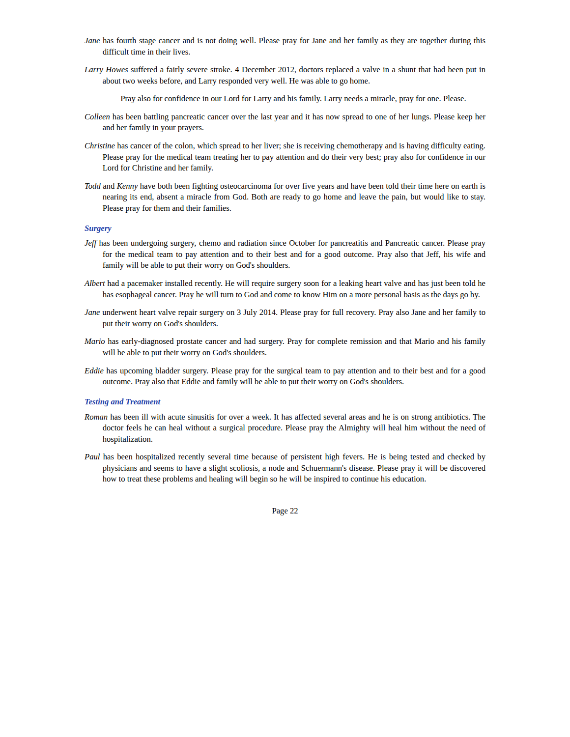Jane has fourth stage cancer and is not doing well. Please pray for Jane and her family as they are together during this difficult time in their lives.
Larry Howes suffered a fairly severe stroke. 4 December 2012, doctors replaced a valve in a shunt that had been put in about two weeks before, and Larry responded very well. He was able to go home. Pray also for confidence in our Lord for Larry and his family. Larry needs a miracle, pray for one. Please.
Colleen has been battling pancreatic cancer over the last year and it has now spread to one of her lungs. Please keep her and her family in your prayers.
Christine has cancer of the colon, which spread to her liver; she is receiving chemotherapy and is having difficulty eating. Please pray for the medical team treating her to pay attention and do their very best; pray also for confidence in our Lord for Christine and her family.
Todd and Kenny have both been fighting osteocarcinoma for over five years and have been told their time here on earth is nearing its end, absent a miracle from God. Both are ready to go home and leave the pain, but would like to stay. Please pray for them and their families.
Surgery
Jeff has been undergoing surgery, chemo and radiation since October for pancreatitis and Pancreatic cancer. Please pray for the medical team to pay attention and to their best and for a good outcome. Pray also that Jeff, his wife and family will be able to put their worry on God's shoulders.
Albert had a pacemaker installed recently. He will require surgery soon for a leaking heart valve and has just been told he has esophageal cancer. Pray he will turn to God and come to know Him on a more personal basis as the days go by.
Jane underwent heart valve repair surgery on 3 July 2014. Please pray for full recovery. Pray also Jane and her family to put their worry on God's shoulders.
Mario has early-diagnosed prostate cancer and had surgery. Pray for complete remission and that Mario and his family will be able to put their worry on God's shoulders.
Eddie has upcoming bladder surgery. Please pray for the surgical team to pay attention and to their best and for a good outcome. Pray also that Eddie and family will be able to put their worry on God's shoulders.
Testing and Treatment
Roman has been ill with acute sinusitis for over a week. It has affected several areas and he is on strong antibiotics. The doctor feels he can heal without a surgical procedure. Please pray the Almighty will heal him without the need of hospitalization.
Paul has been hospitalized recently several time because of persistent high fevers. He is being tested and checked by physicians and seems to have a slight scoliosis, a node and Schuermann's disease. Please pray it will be discovered how to treat these problems and healing will begin so he will be inspired to continue his education.
Page 22